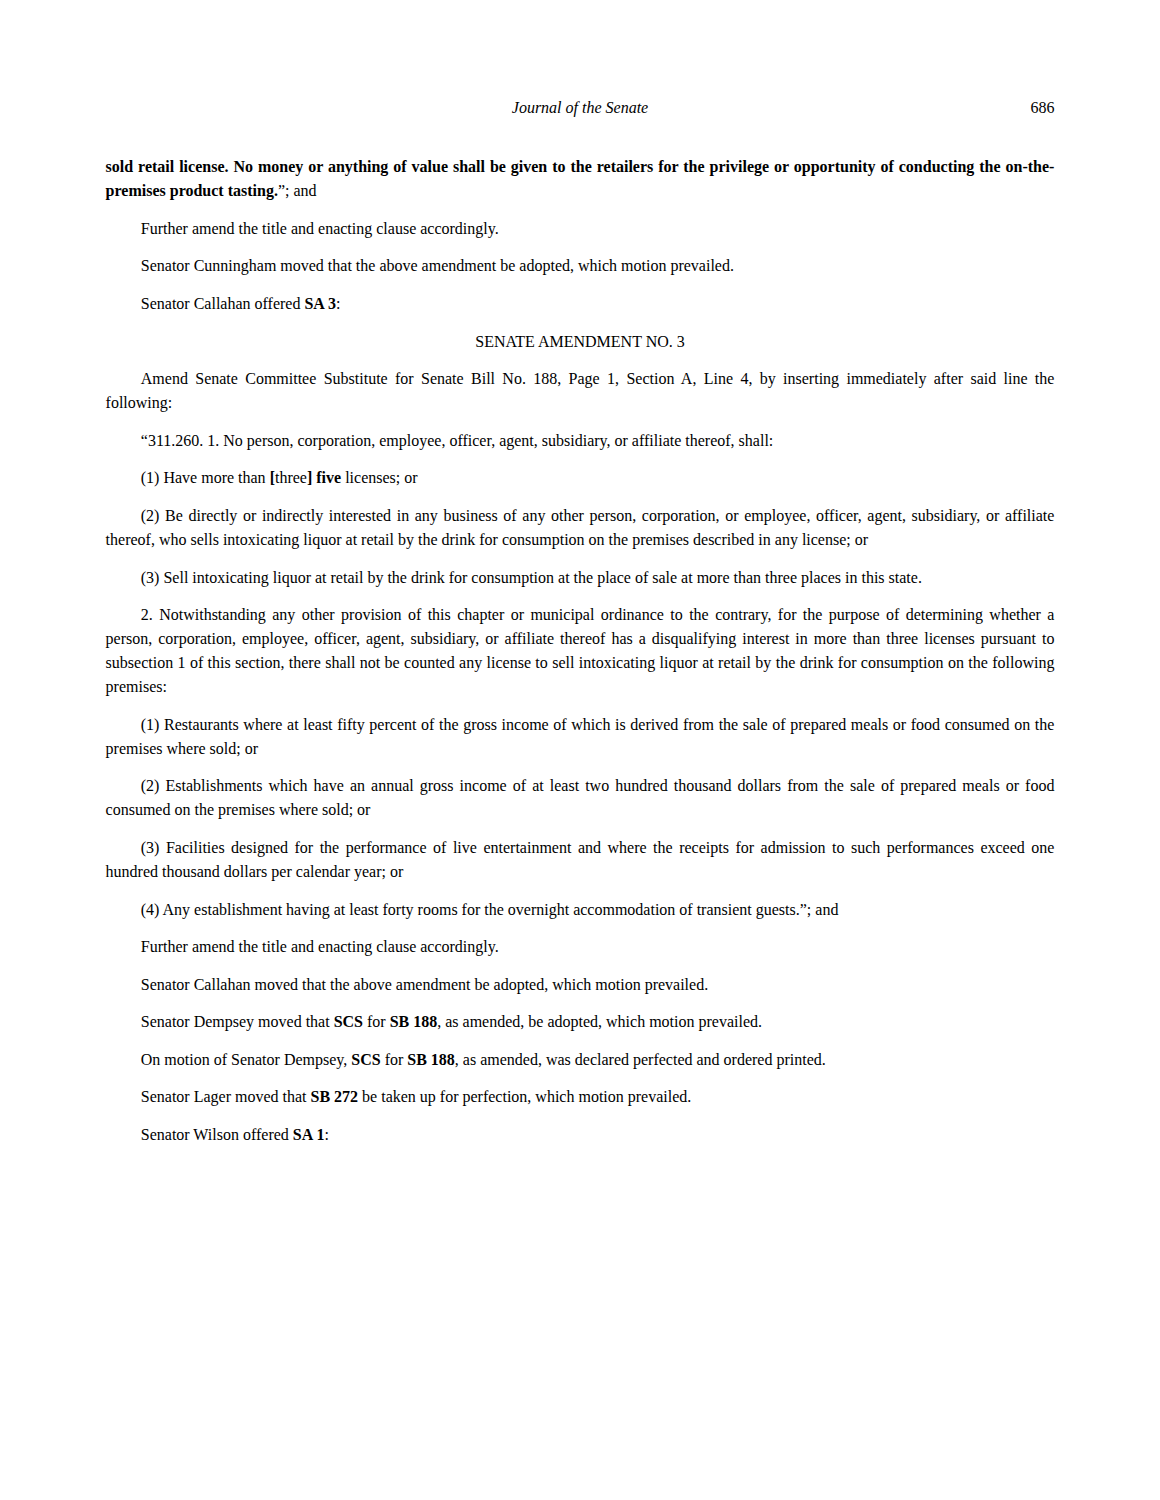Journal of the Senate 686
sold retail license. No money or anything of value shall be given to the retailers for the privilege or opportunity of conducting the on-the-premises product tasting.”; and
Further amend the title and enacting clause accordingly.
Senator Cunningham moved that the above amendment be adopted, which motion prevailed.
Senator Callahan offered SA 3:
SENATE AMENDMENT NO. 3
Amend Senate Committee Substitute for Senate Bill No. 188, Page 1, Section A, Line 4, by inserting immediately after said line the following:
“311.260. 1. No person, corporation, employee, officer, agent, subsidiary, or affiliate thereof, shall:
(1) Have more than [three] five licenses; or
(2) Be directly or indirectly interested in any business of any other person, corporation, or employee, officer, agent, subsidiary, or affiliate thereof, who sells intoxicating liquor at retail by the drink for consumption on the premises described in any license; or
(3) Sell intoxicating liquor at retail by the drink for consumption at the place of sale at more than three places in this state.
2. Notwithstanding any other provision of this chapter or municipal ordinance to the contrary, for the purpose of determining whether a person, corporation, employee, officer, agent, subsidiary, or affiliate thereof has a disqualifying interest in more than three licenses pursuant to subsection 1 of this section, there shall not be counted any license to sell intoxicating liquor at retail by the drink for consumption on the following premises:
(1) Restaurants where at least fifty percent of the gross income of which is derived from the sale of prepared meals or food consumed on the premises where sold; or
(2) Establishments which have an annual gross income of at least two hundred thousand dollars from the sale of prepared meals or food consumed on the premises where sold; or
(3) Facilities designed for the performance of live entertainment and where the receipts for admission to such performances exceed one hundred thousand dollars per calendar year; or
(4) Any establishment having at least forty rooms for the overnight accommodation of transient guests.”; and
Further amend the title and enacting clause accordingly.
Senator Callahan moved that the above amendment be adopted, which motion prevailed.
Senator Dempsey moved that SCS for SB 188, as amended, be adopted, which motion prevailed.
On motion of Senator Dempsey, SCS for SB 188, as amended, was declared perfected and ordered printed.
Senator Lager moved that SB 272 be taken up for perfection, which motion prevailed.
Senator Wilson offered SA 1: